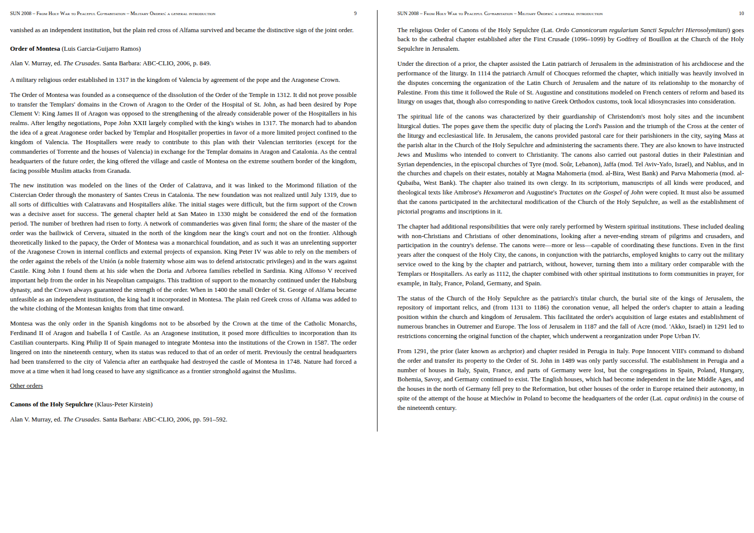SUN 2008 – From Holy War to Peaceful Co-habitation – Military Orders: a general introduction 9
vanished as an independent institution, but the plain red cross of Alfama survived and became the distinctive sign of the joint order.
Order of Montesa (Luis Garcia-Guijarro Ramos)
Alan V. Murray, ed. The Crusades. Santa Barbara: ABC-CLIO, 2006, p. 849.
A military religious order established in 1317 in the kingdom of Valencia by agreement of the pope and the Aragonese Crown.
The Order of Montesa was founded as a consequence of the dissolution of the Order of the Temple in 1312. It did not prove possible to transfer the Templars' domains in the Crown of Aragon to the Order of the Hospital of St. John, as had been desired by Pope Clement V: King James II of Aragon was opposed to the strengthening of the already considerable power of the Hospitallers in his realms. After lengthy negotiations, Pope John XXII largely complied with the king's wishes in 1317. The monarch had to abandon the idea of a great Aragonese order backed by Templar and Hospitaller properties in favor of a more limited project confined to the kingdom of Valencia. The Hospitallers were ready to contribute to this plan with their Valencian territories (except for the commanderies of Torrente and the houses of Valencia) in exchange for the Templar domains in Aragon and Catalonia. As the central headquarters of the future order, the king offered the village and castle of Montesa on the extreme southern border of the kingdom, facing possible Muslim attacks from Granada.
The new institution was modeled on the lines of the Order of Calatrava, and it was linked to the Morimond filiation of the Cistercian Order through the monastery of Santes Creus in Catalonia. The new foundation was not realized until July 1319, due to all sorts of difficulties with Calatravans and Hospitallers alike. The initial stages were difficult, but the firm support of the Crown was a decisive asset for success. The general chapter held at San Mateo in 1330 might be considered the end of the formation period. The number of brethren had risen to forty. A network of commanderies was given final form; the share of the master of the order was the bailiwick of Cervera, situated in the north of the kingdom near the king's court and not on the frontier. Although theoretically linked to the papacy, the Order of Montesa was a monarchical foundation, and as such it was an unrelenting supporter of the Aragonese Crown in internal conflicts and external projects of expansion. King Peter IV was able to rely on the members of the order against the rebels of the Unión (a noble fraternity whose aim was to defend aristocratic privileges) and in the wars against Castile. King John I found them at his side when the Doria and Arborea families rebelled in Sardinia. King Alfonso V received important help from the order in his Neapolitan campaigns. This tradition of support to the monarchy continued under the Habsburg dynasty, and the Crown always guaranteed the strength of the order. When in 1400 the small Order of St. George of Alfama became unfeasible as an independent institution, the king had it incorporated in Montesa. The plain red Greek cross of Alfama was added to the white clothing of the Montesan knights from that time onward.
Montesa was the only order in the Spanish kingdoms not to be absorbed by the Crown at the time of the Catholic Monarchs, Ferdinand II of Aragon and Isabella I of Castile. As an Aragonese institution, it posed more difficulties to incorporation than its Castilian counterparts. King Philip II of Spain managed to integrate Montesa into the institutions of the Crown in 1587. The order lingered on into the nineteenth century, when its status was reduced to that of an order of merit. Previously the central headquarters had been transferred to the city of Valencia after an earthquake had destroyed the castle of Montesa in 1748. Nature had forced a move at a time when it had long ceased to have any significance as a frontier stronghold against the Muslims.
Other orders
Canons of the Holy Sepulchre (Klaus-Peter Kirstein)
Alan V. Murray, ed. The Crusades. Santa Barbara: ABC-CLIO, 2006, pp. 591–592.
SUN 2008 – From Holy War to Peaceful Co-habitation – Military Orders: a general introduction 10
The religious Order of Canons of the Holy Sepulchre (Lat. Ordo Canonicorum regularium Sancti Sepulchri Hierosolymitani) goes back to the cathedral chapter established after the First Crusade (1096–1099) by Godfrey of Bouillon at the Church of the Holy Sepulchre in Jerusalem.
Under the direction of a prior, the chapter assisted the Latin patriarch of Jerusalem in the administration of his archdiocese and the performance of the liturgy. In 1114 the patriarch Arnulf of Chocques reformed the chapter, which initially was heavily involved in the disputes concerning the organization of the Latin Church of Jerusalem and the nature of its relationship to the monarchy of Palestine. From this time it followed the Rule of St. Augustine and constitutions modeled on French centers of reform and based its liturgy on usages that, though also corresponding to native Greek Orthodox customs, took local idiosyncrasies into consideration.
The spiritual life of the canons was characterized by their guardianship of Christendom's most holy sites and the incumbent liturgical duties. The popes gave them the specific duty of placing the Lord's Passion and the triumph of the Cross at the center of the liturgy and ecclesiastical life. In Jerusalem, the canons provided pastoral care for their parishioners in the city, saying Mass at the parish altar in the Church of the Holy Sepulchre and administering the sacraments there. They are also known to have instructed Jews and Muslims who intended to convert to Christianity. The canons also carried out pastoral duties in their Palestinian and Syrian dependencies, in the episcopal churches of Tyre (mod. Soûr, Lebanon), Jaffa (mod. Tel Aviv-Yafo, Israel), and Nablus, and in the churches and chapels on their estates, notably at Magna Mahomeria (mod. al-Bira, West Bank) and Parva Mahomeria (mod. al-Qubaiba, West Bank). The chapter also trained its own clergy. In its scriptorium, manuscripts of all kinds were produced, and theological texts like Ambrose's Hexameron and Augustine's Tractates on the Gospel of John were copied. It must also be assumed that the canons participated in the architectural modification of the Church of the Holy Sepulchre, as well as the establishment of pictorial programs and inscriptions in it.
The chapter had additional responsibilities that were only rarely performed by Western spiritual institutions. These included dealing with non-Christians and Christians of other denominations, looking after a never-ending stream of pilgrims and crusaders, and participation in the country's defense. The canons were—more or less—capable of coordinating these functions. Even in the first years after the conquest of the Holy City, the canons, in conjunction with the patriarchs, employed knights to carry out the military service owed to the king by the chapter and patriarch, without, however, turning them into a military order comparable with the Templars or Hospitallers. As early as 1112, the chapter combined with other spiritual institutions to form communities in prayer, for example, in Italy, France, Poland, Germany, and Spain.
The status of the Church of the Holy Sepulchre as the patriarch's titular church, the burial site of the kings of Jerusalem, the repository of important relics, and (from 1131 to 1186) the coronation venue, all helped the order's chapter to attain a leading position within the church and kingdom of Jerusalem. This facilitated the order's acquisition of large estates and establishment of numerous branches in Outremer and Europe. The loss of Jerusalem in 1187 and the fall of Acre (mod. 'Akko, Israel) in 1291 led to restrictions concerning the original function of the chapter, which underwent a reorganization under Pope Urban IV.
From 1291, the prior (later known as archprior) and chapter resided in Perugia in Italy. Pope Innocent VIII's command to disband the order and transfer its property to the Order of St. John in 1489 was only partly successful. The establishment in Perugia and a number of houses in Italy, Spain, France, and parts of Germany were lost, but the congregations in Spain, Poland, Hungary, Bohemia, Savoy, and Germany continued to exist. The English houses, which had become independent in the late Middle Ages, and the houses in the north of Germany fell prey to the Reformation, but other houses of the order in Europe retained their autonomy, in spite of the attempt of the house at Miechów in Poland to become the headquarters of the order (Lat. caput ordinis) in the course of the nineteenth century.